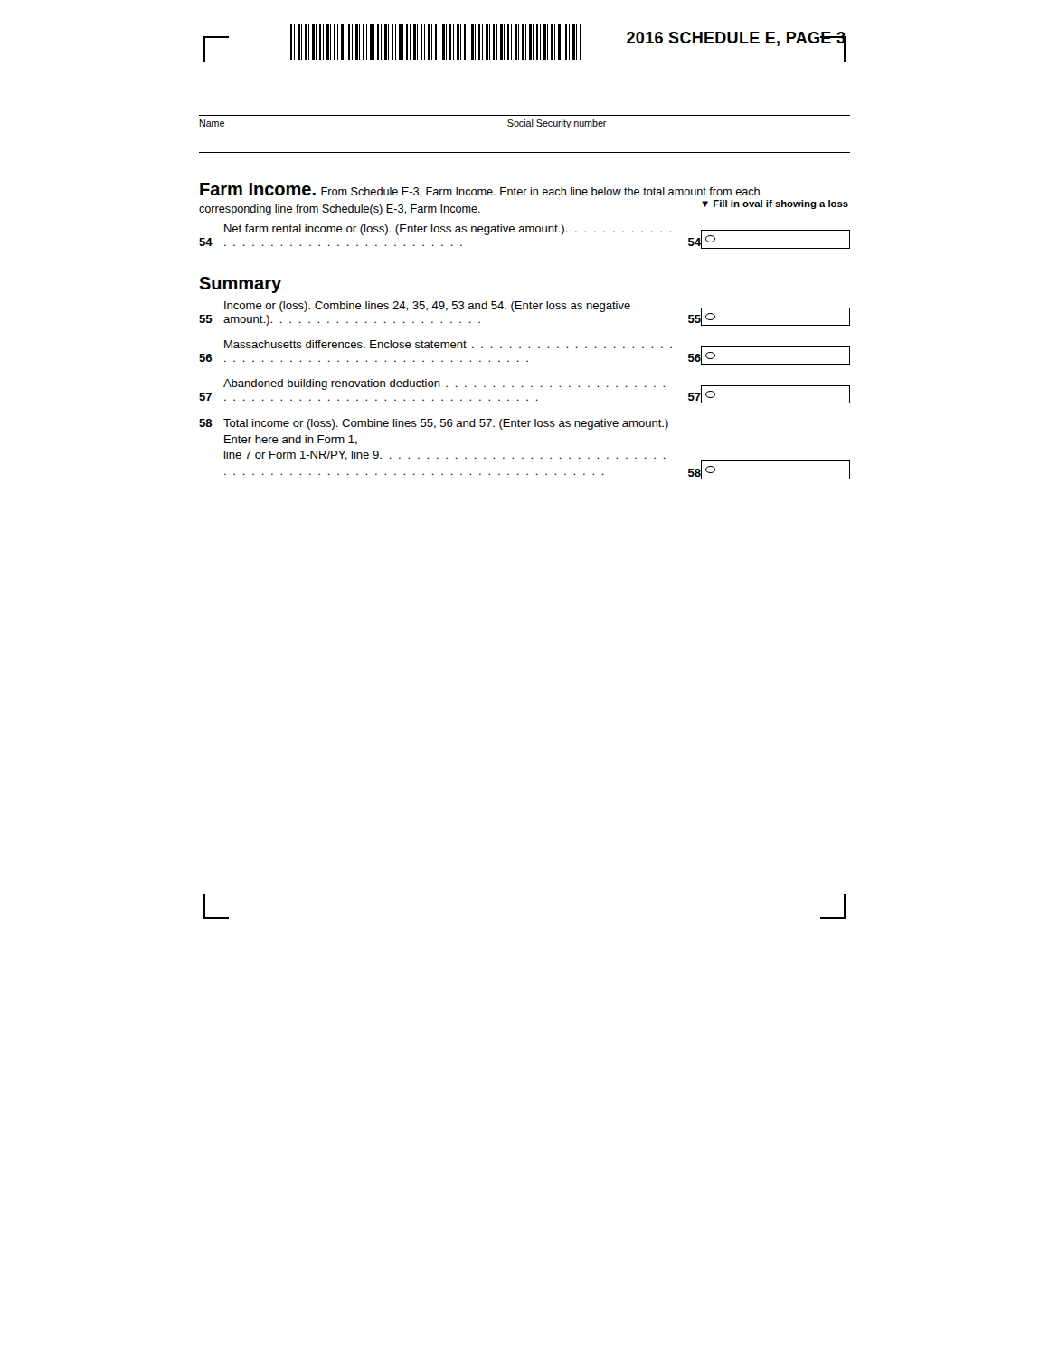2016 SCHEDULE E, PAGE 3
Name Social Security number
Farm Income. From Schedule E-3, Farm Income. Enter in each line below the total amount from each
corresponding line from Schedule(s) E-3, Farm Income.
▼ Fill in oval if showing a loss
| 54 | Net farm rental income or (loss). (Enter loss as negative amount.) . . . . . . . . . . . . . . . . . . . . . . . . . . . . . . . . . . . . . . | 54 | |
Summary
| 55 | Income or (loss). Combine lines 24, 35, 49, 53 and 54. (Enter loss as negative amount.) . . . . . . . . . . . . . . . . . . . . . . . | 55 | |
| 56 | Massachusetts differences. Enclose statement . . . . . . . . . . . . . . . . . . . . . . . . . . . . . . . . . . . . . . . . . . . . . . . . . . . . . . . | 56 | |
| 57 | Abandoned building renovation deduction . . . . . . . . . . . . . . . . . . . . . . . . . . . . . . . . . . . . . . . . . . . . . . . . . . . . . . . . . . | 57 | |
| 58 | Total income or (loss). Combine lines 55, 56 and 57. (Enter loss as negative amount.) Enter here and in Form 1, line 7 or Form 1-NR/PY, line 9 . . . . . . . . . . . . . . . . . . . . . . . . . . . . . . . . . . . . . . . . . . . . . . . . . . . . . . . . . . . . . . . . . . . . . . . . | 58 | |